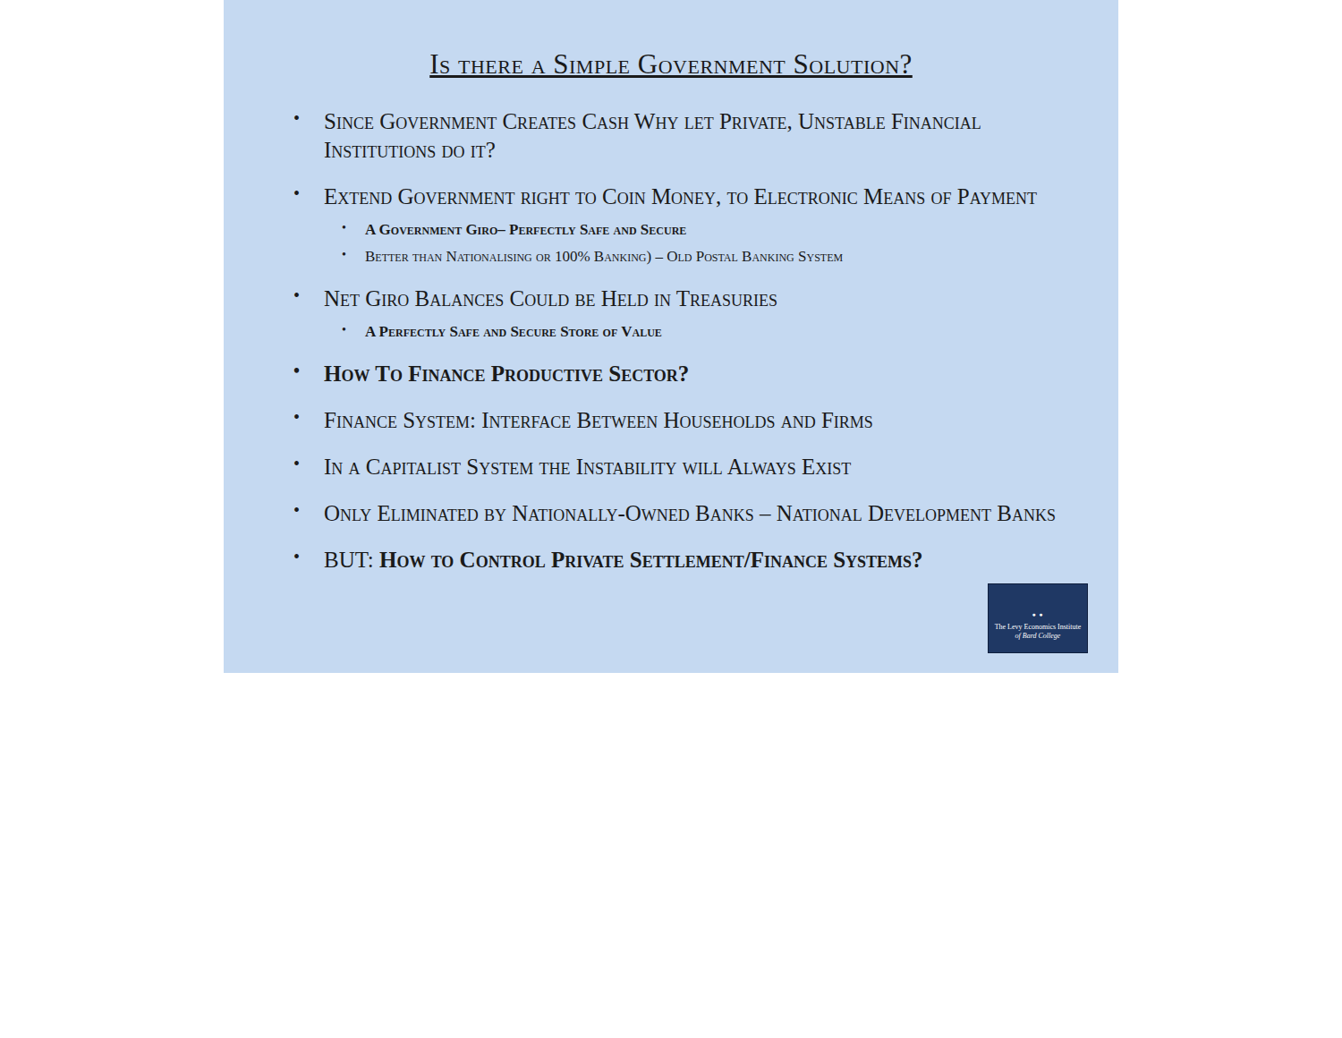Is there a Simple Government Solution?
Since Government Creates Cash Why let Private, Unstable Financial Institutions do it?
Extend Government right to Coin Money, to Electronic Means of Payment
A Government Giro– Perfectly Safe and Secure
Better than Nationalising or 100% Banking) – Old Postal Banking System
Net Giro Balances Could be Held in Treasuries
A Perfectly Safe and Secure Store of Value
How To Finance Productive Sector?
Finance System: Interface Between Households and Firms
In a Capitalist System the Instability will Always Exist
Only Eliminated by Nationally-Owned Banks – National Development Banks
BUT: How to Control Private Settlement/Finance Systems?
● ● The Levy Economics Institute of Bard College